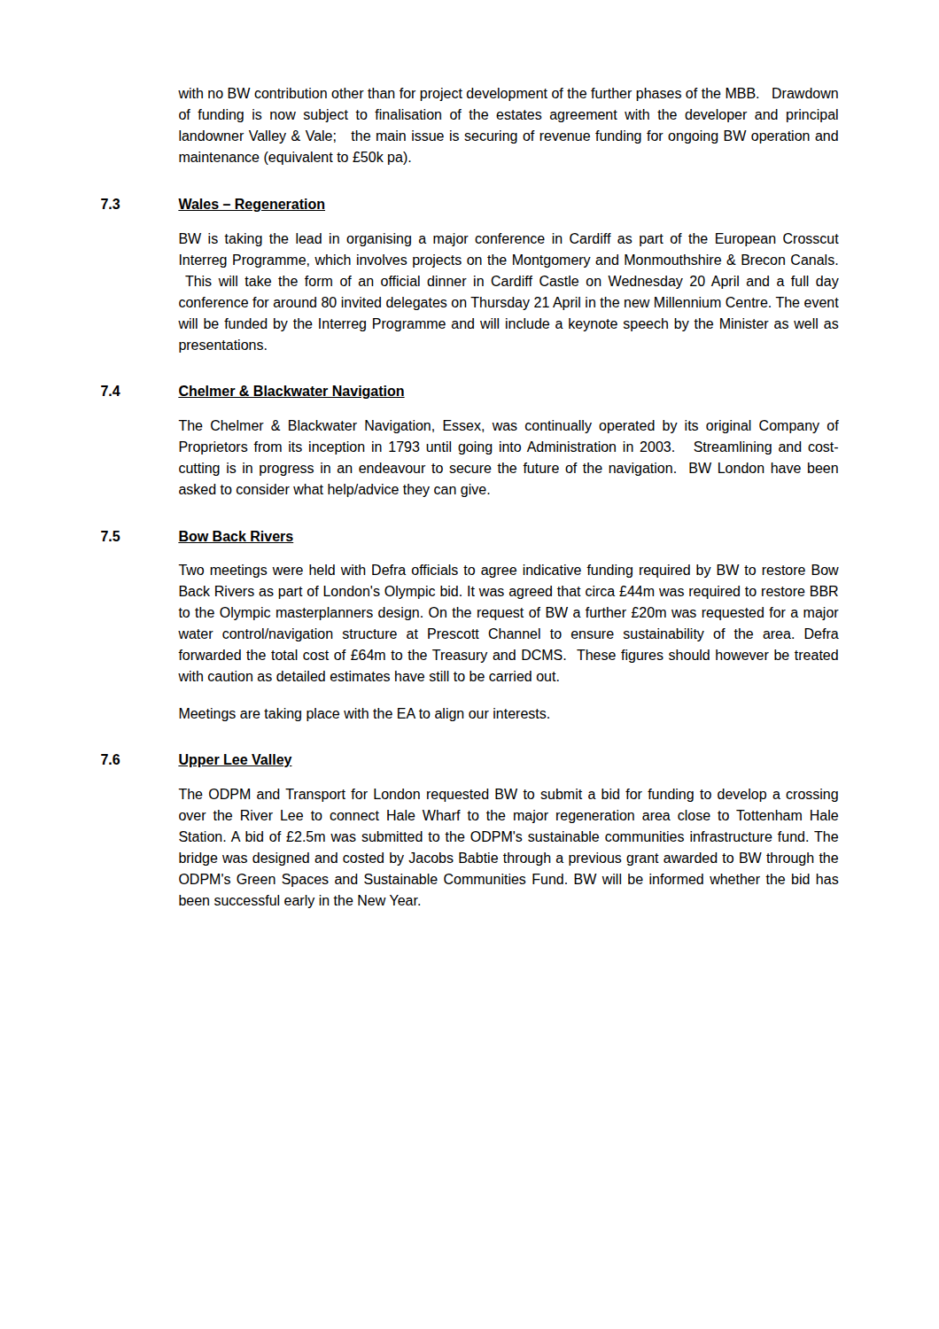with no BW contribution other than for project development of the further phases of the MBB. Drawdown of funding is now subject to finalisation of the estates agreement with the developer and principal landowner Valley & Vale; the main issue is securing of revenue funding for ongoing BW operation and maintenance (equivalent to £50k pa).
7.3 Wales – Regeneration
BW is taking the lead in organising a major conference in Cardiff as part of the European Crosscut Interreg Programme, which involves projects on the Montgomery and Monmouthshire & Brecon Canals. This will take the form of an official dinner in Cardiff Castle on Wednesday 20 April and a full day conference for around 80 invited delegates on Thursday 21 April in the new Millennium Centre. The event will be funded by the Interreg Programme and will include a keynote speech by the Minister as well as presentations.
7.4 Chelmer & Blackwater Navigation
The Chelmer & Blackwater Navigation, Essex, was continually operated by its original Company of Proprietors from its inception in 1793 until going into Administration in 2003. Streamlining and cost-cutting is in progress in an endeavour to secure the future of the navigation. BW London have been asked to consider what help/advice they can give.
7.5 Bow Back Rivers
Two meetings were held with Defra officials to agree indicative funding required by BW to restore Bow Back Rivers as part of London's Olympic bid. It was agreed that circa £44m was required to restore BBR to the Olympic masterplanners design. On the request of BW a further £20m was requested for a major water control/navigation structure at Prescott Channel to ensure sustainability of the area. Defra forwarded the total cost of £64m to the Treasury and DCMS. These figures should however be treated with caution as detailed estimates have still to be carried out.
Meetings are taking place with the EA to align our interests.
7.6 Upper Lee Valley
The ODPM and Transport for London requested BW to submit a bid for funding to develop a crossing over the River Lee to connect Hale Wharf to the major regeneration area close to Tottenham Hale Station. A bid of £2.5m was submitted to the ODPM's sustainable communities infrastructure fund. The bridge was designed and costed by Jacobs Babtie through a previous grant awarded to BW through the ODPM's Green Spaces and Sustainable Communities Fund. BW will be informed whether the bid has been successful early in the New Year.